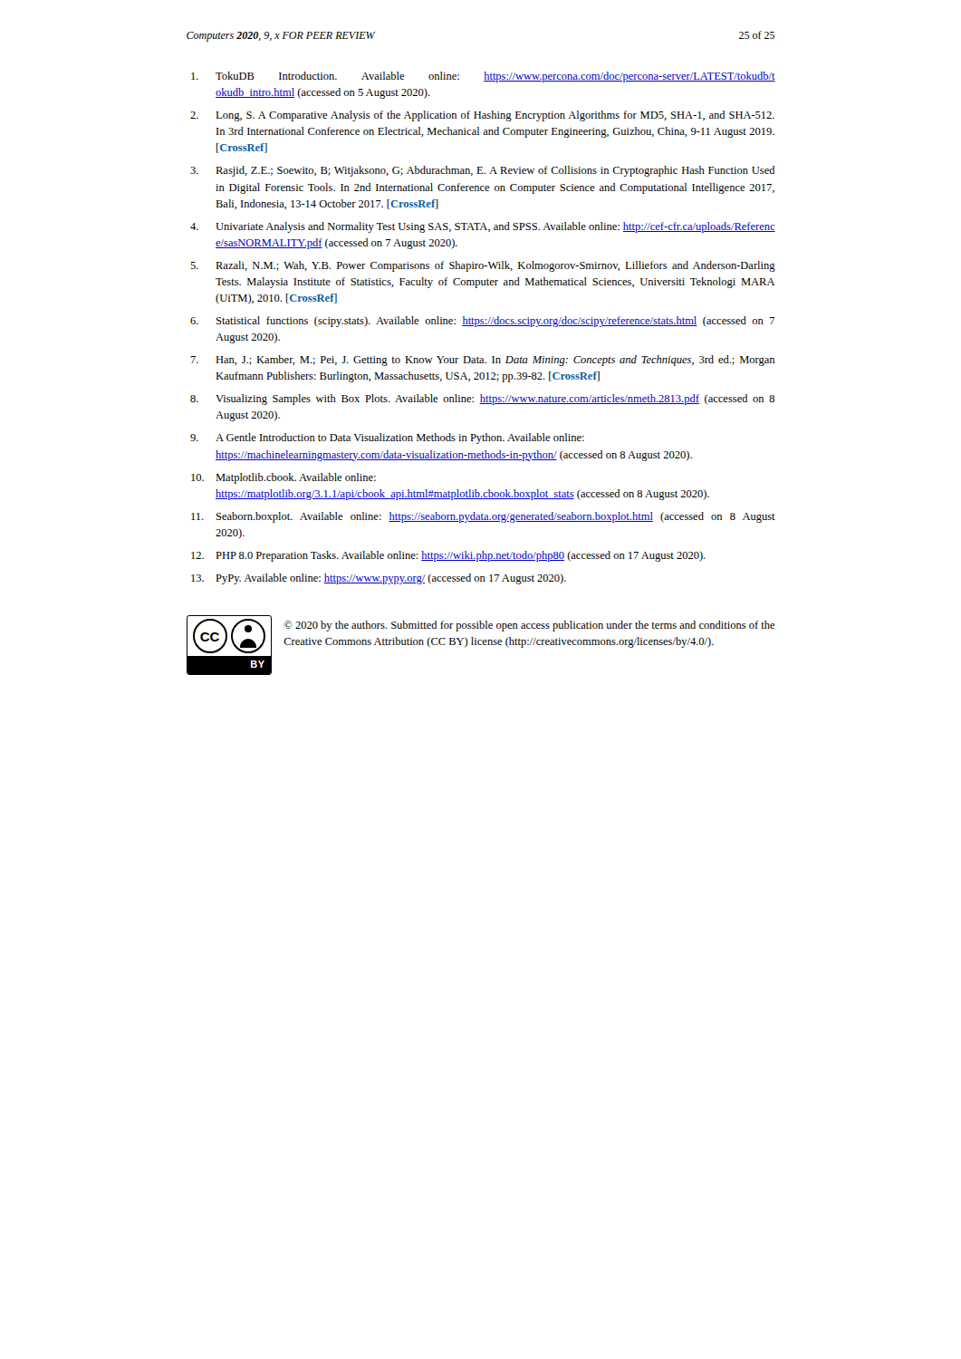Computers 2020, 9, x FOR PEER REVIEW 25 of 25
TokuDB Introduction. Available online: https://www.percona.com/doc/percona-server/LATEST/tokudb/tokudb_intro.html (accessed on 5 August 2020).
Long, S. A Comparative Analysis of the Application of Hashing Encryption Algorithms for MD5, SHA-1, and SHA-512. In 3rd International Conference on Electrical, Mechanical and Computer Engineering, Guizhou, China, 9-11 August 2019. [CrossRef]
Rasjid, Z.E.; Soewito, B; Witjaksono, G; Abdurachman, E. A Review of Collisions in Cryptographic Hash Function Used in Digital Forensic Tools. In 2nd International Conference on Computer Science and Computational Intelligence 2017, Bali, Indonesia, 13-14 October 2017. [CrossRef]
Univariate Analysis and Normality Test Using SAS, STATA, and SPSS. Available online: http://cef-cfr.ca/uploads/Reference/sasNORMALITY.pdf (accessed on 7 August 2020).
Razali, N.M.; Wah, Y.B. Power Comparisons of Shapiro-Wilk, Kolmogorov-Smirnov, Lilliefors and Anderson-Darling Tests. Malaysia Institute of Statistics, Faculty of Computer and Mathematical Sciences, Universiti Teknologi MARA (UiTM), 2010. [CrossRef]
Statistical functions (scipy.stats). Available online: https://docs.scipy.org/doc/scipy/reference/stats.html (accessed on 7 August 2020).
Han, J.; Kamber, M.; Pei, J. Getting to Know Your Data. In Data Mining: Concepts and Techniques, 3rd ed.; Morgan Kaufmann Publishers: Burlington, Massachusetts, USA, 2012; pp.39-82. [CrossRef]
Visualizing Samples with Box Plots. Available online: https://www.nature.com/articles/nmeth.2813.pdf (accessed on 8 August 2020).
A Gentle Introduction to Data Visualization Methods in Python. Available online:
https://machinelearningmastery.com/data-visualization-methods-in-python/ (accessed on 8 August 2020).
Matplotlib.cbook. Available online:
https://matplotlib.org/3.1.1/api/cbook_api.html#matplotlib.cbook.boxplot_stats (accessed on 8 August 2020).
Seaborn.boxplot. Available online: https://seaborn.pydata.org/generated/seaborn.boxplot.html (accessed on 8 August 2020).
PHP 8.0 Preparation Tasks. Available online: https://wiki.php.net/todo/php80 (accessed on 17 August 2020).
PyPy. Available online: https://www.pypy.org/ (accessed on 17 August 2020).
CC
BY
© 2020 by the authors. Submitted for possible open access publication under the terms and conditions of the Creative Commons Attribution (CC BY) license (http://creativecommons.org/licenses/by/4.0/).